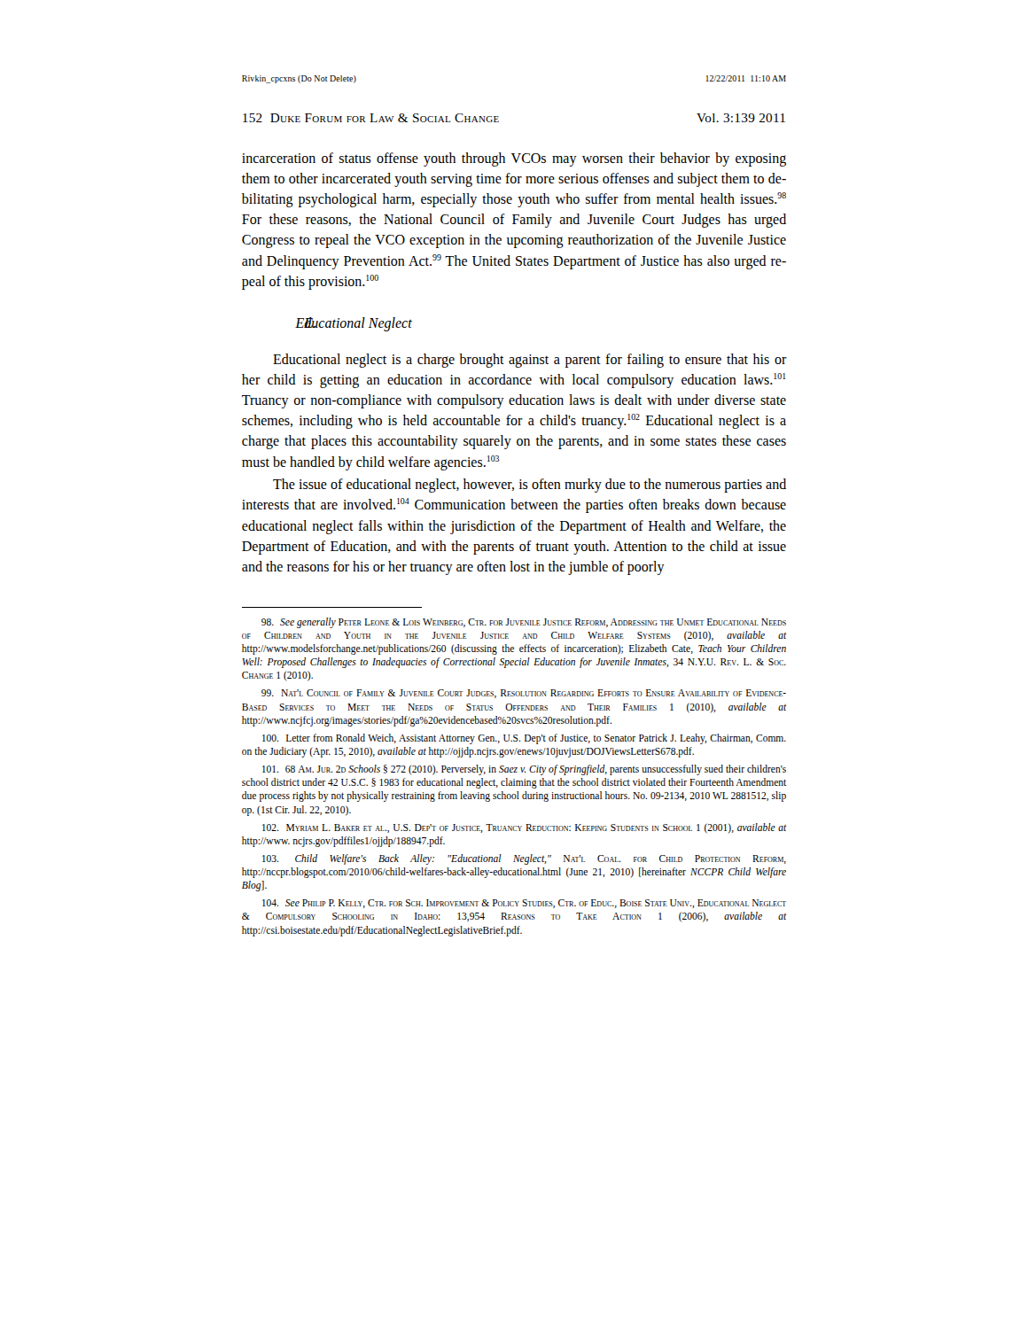Rivkin_cpcxns (Do Not Delete) 12/22/2011 11:10 AM
152 Duke Forum for Law & Social Change Vol. 3:139 2011
incarceration of status offense youth through VCOs may worsen their behavior by exposing them to other incarcerated youth serving time for more serious offenses and subject them to debilitating psychological harm, especially those youth who suffer from mental health issues.98 For these reasons, the National Council of Family and Juvenile Court Judges has urged Congress to repeal the VCO exception in the upcoming reauthorization of the Juvenile Justice and Delinquency Prevention Act.99 The United States Department of Justice has also urged repeal of this provision.100
E. Educational Neglect
Educational neglect is a charge brought against a parent for failing to ensure that his or her child is getting an education in accordance with local compulsory education laws.101 Truancy or non-compliance with compulsory education laws is dealt with under diverse state schemes, including who is held accountable for a child's truancy.102 Educational neglect is a charge that places this accountability squarely on the parents, and in some states these cases must be handled by child welfare agencies.103
The issue of educational neglect, however, is often murky due to the numerous parties and interests that are involved.104 Communication between the parties often breaks down because educational neglect falls within the jurisdiction of the Department of Health and Welfare, the Department of Education, and with the parents of truant youth. Attention to the child at issue and the reasons for his or her truancy are often lost in the jumble of poorly
98. See generally Peter Leone & Lois Weinberg, Ctr. for Juvenile Justice Reform, Addressing the Unmet Educational Needs of Children and Youth in the Juvenile Justice and Child Welfare Systems (2010), available at http://www.modelsforchange.net/publications/260 (discussing the effects of incarceration); Elizabeth Cate, Teach Your Children Well: Proposed Challenges to Inadequacies of Correctional Special Education for Juvenile Inmates, 34 N.Y.U. Rev. L. & Soc. Change 1 (2010).
99. Nat'l Council of Family & Juvenile Court Judges, Resolution Regarding Efforts to Ensure Availability of Evidence-Based Services to Meet the Needs of Status Offenders and Their Families 1 (2010), available at http://www.ncjfcj.org/images/stories/pdf/ga%20evidencebased%20svcs%20resolution.pdf.
100. Letter from Ronald Weich, Assistant Attorney Gen., U.S. Dep't of Justice, to Senator Patrick J. Leahy, Chairman, Comm. on the Judiciary (Apr. 15, 2010), available at http://ojjdp.ncjrs.gov/enews/10juvjust/DOJViewsLetterS678.pdf.
101. 68 Am. Jur. 2d Schools § 272 (2010). Perversely, in Saez v. City of Springfield, parents unsuccessfully sued their children's school district under 42 U.S.C. § 1983 for educational neglect, claiming that the school district violated their Fourteenth Amendment due process rights by not physically restraining from leaving school during instructional hours. No. 09-2134, 2010 WL 2881512, slip op. (1st Cir. Jul. 22, 2010).
102. Myriam L. Baker et al., U.S. Dep't of Justice, Truancy Reduction: Keeping Students in School 1 (2001), available at http://www. ncjrs.gov/pdffiles1/ojjdp/188947.pdf.
103. Child Welfare's Back Alley: "Educational Neglect," Nat'l Coal. for Child Protection Reform, http://nccpr.blogspot.com/2010/06/child-welfares-back-alley-educational.html (June 21, 2010) [hereinafter NCCPR Child Welfare Blog].
104. See Philip P. Kelly, Ctr. for Sch. Improvement & Policy Studies, Ctr. of Educ., Boise State Univ., Educational Neglect & Compulsory Schooling in Idaho: 13,954 Reasons to Take Action 1 (2006), available at http://csi.boisestate.edu/pdf/EducationalNeglectLegislativeBrief.pdf.